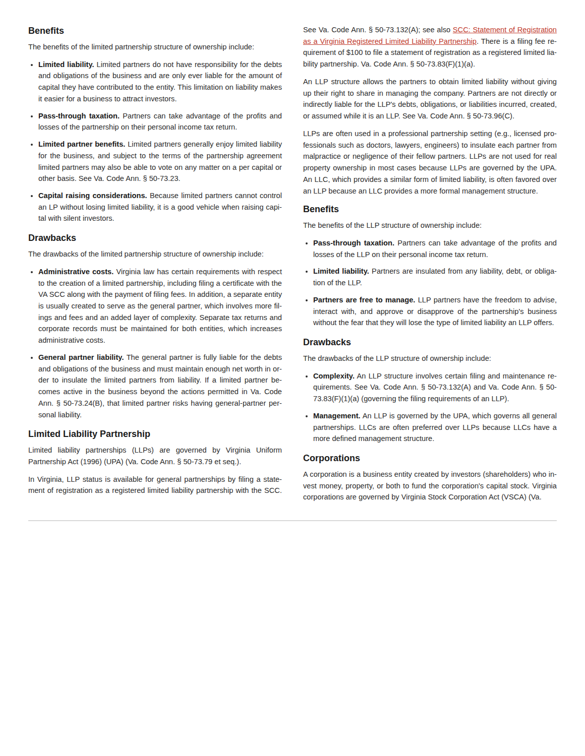Benefits
The benefits of the limited partnership structure of ownership include:
Limited liability. Limited partners do not have responsibility for the debts and obligations of the business and are only ever liable for the amount of capital they have contributed to the entity. This limitation on liability makes it easier for a business to attract investors.
Pass-through taxation. Partners can take advantage of the profits and losses of the partnership on their personal income tax return.
Limited partner benefits. Limited partners generally enjoy limited liability for the business, and subject to the terms of the partnership agreement limited partners may also be able to vote on any matter on a per capital or other basis. See Va. Code Ann. § 50-73.23.
Capital raising considerations. Because limited partners cannot control an LP without losing limited liability, it is a good vehicle when raising capital with silent investors.
Drawbacks
The drawbacks of the limited partnership structure of ownership include:
Administrative costs. Virginia law has certain requirements with respect to the creation of a limited partnership, including filing a certificate with the VA SCC along with the payment of filing fees. In addition, a separate entity is usually created to serve as the general partner, which involves more filings and fees and an added layer of complexity. Separate tax returns and corporate records must be maintained for both entities, which increases administrative costs.
General partner liability. The general partner is fully liable for the debts and obligations of the business and must maintain enough net worth in order to insulate the limited partners from liability. If a limited partner becomes active in the business beyond the actions permitted in Va. Code Ann. § 50-73.24(B), that limited partner risks having general-partner personal liability.
Limited Liability Partnership
Limited liability partnerships (LLPs) are governed by Virginia Uniform Partnership Act (1996) (UPA) (Va. Code Ann. § 50-73.79 et seq.).
In Virginia, LLP status is available for general partnerships by filing a statement of registration as a registered limited liability partnership with the SCC. See Va. Code Ann. § 50-73.132(A); see also SCC: Statement of Registration as a Virginia Registered Limited Liability Partnership. There is a filing fee requirement of $100 to file a statement of registration as a registered limited liability partnership. Va. Code Ann. § 50-73.83(F)(1)(a).
An LLP structure allows the partners to obtain limited liability without giving up their right to share in managing the company. Partners are not directly or indirectly liable for the LLP's debts, obligations, or liabilities incurred, created, or assumed while it is an LLP. See Va. Code Ann. § 50-73.96(C).
LLPs are often used in a professional partnership setting (e.g., licensed professionals such as doctors, lawyers, engineers) to insulate each partner from malpractice or negligence of their fellow partners. LLPs are not used for real property ownership in most cases because LLPs are governed by the UPA. An LLC, which provides a similar form of limited liability, is often favored over an LLP because an LLC provides a more formal management structure.
Benefits
The benefits of the LLP structure of ownership include:
Pass-through taxation. Partners can take advantage of the profits and losses of the LLP on their personal income tax return.
Limited liability. Partners are insulated from any liability, debt, or obligation of the LLP.
Partners are free to manage. LLP partners have the freedom to advise, interact with, and approve or disapprove of the partnership's business without the fear that they will lose the type of limited liability an LLP offers.
Drawbacks
The drawbacks of the LLP structure of ownership include:
Complexity. An LLP structure involves certain filing and maintenance requirements. See Va. Code Ann. § 50-73.132(A) and Va. Code Ann. § 50-73.83(F)(1)(a) (governing the filing requirements of an LLP).
Management. An LLP is governed by the UPA, which governs all general partnerships. LLCs are often preferred over LLPs because LLCs have a more defined management structure.
Corporations
A corporation is a business entity created by investors (shareholders) who invest money, property, or both to fund the corporation's capital stock. Virginia corporations are governed by Virginia Stock Corporation Act (VSCA) (Va.